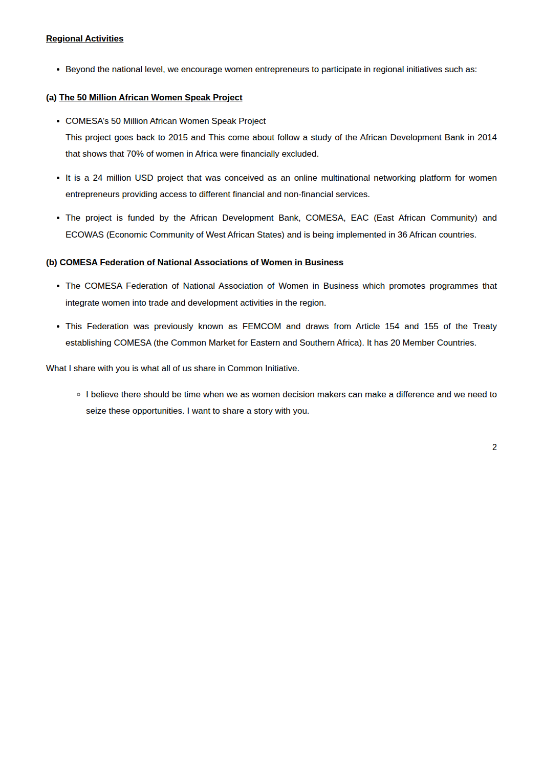Regional Activities
Beyond the national level, we encourage women entrepreneurs to participate in regional initiatives such as:
(a)
The 50 Million African Women Speak Project
COMESA’s 50 Million African Women Speak Project
This project goes back to 2015 and This come about follow a study of the African Development Bank in 2014 that shows that 70% of women in Africa were financially excluded.
It is a 24 million USD project that was conceived as an online multinational networking platform for women entrepreneurs providing access to different financial and non-financial services.
The project is funded by the African Development Bank, COMESA, EAC (East African Community) and ECOWAS (Economic Community of West African States) and is being implemented in 36 African countries.
(b)
COMESA Federation of National Associations of Women in Business
The COMESA Federation of National Association of Women in Business which promotes programmes that integrate women into trade and development activities in the region.
This Federation was previously known as FEMCOM and draws from Article 154 and 155 of the Treaty establishing COMESA (the Common Market for Eastern and Southern Africa). It has 20 Member Countries.
What I share with you is what all of us share in Common Initiative.
I believe there should be time when we as women decision makers can make a difference and we need to seize these opportunities. I want to share a story with you.
2